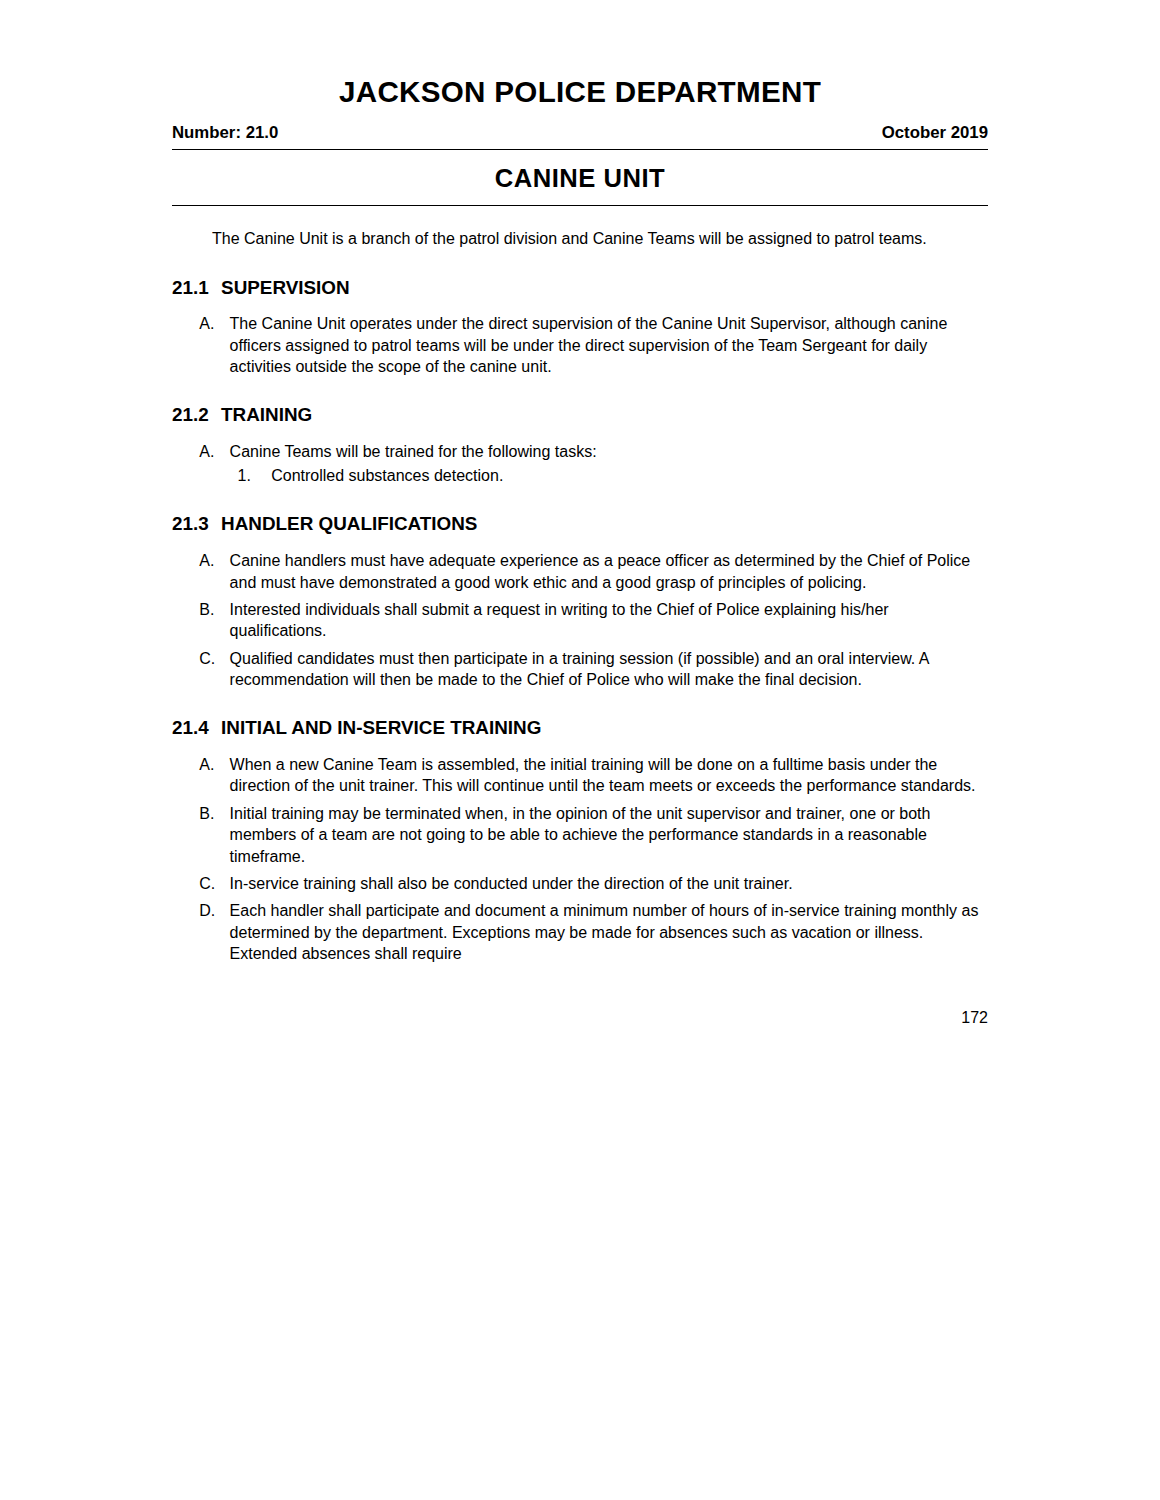JACKSON POLICE DEPARTMENT
Number: 21.0 October 2019
CANINE UNIT
The Canine Unit is a branch of the patrol division and Canine Teams will be assigned to patrol teams.
21.1 SUPERVISION
A. The Canine Unit operates under the direct supervision of the Canine Unit Supervisor, although canine officers assigned to patrol teams will be under the direct supervision of the Team Sergeant for daily activities outside the scope of the canine unit.
21.2 TRAINING
A. Canine Teams will be trained for the following tasks:
1. Controlled substances detection.
21.3 HANDLER QUALIFICATIONS
A. Canine handlers must have adequate experience as a peace officer as determined by the Chief of Police and must have demonstrated a good work ethic and a good grasp of principles of policing.
B. Interested individuals shall submit a request in writing to the Chief of Police explaining his/her qualifications.
C. Qualified candidates must then participate in a training session (if possible) and an oral interview. A recommendation will then be made to the Chief of Police who will make the final decision.
21.4 INITIAL AND IN-SERVICE TRAINING
A. When a new Canine Team is assembled, the initial training will be done on a fulltime basis under the direction of the unit trainer. This will continue until the team meets or exceeds the performance standards.
B. Initial training may be terminated when, in the opinion of the unit supervisor and trainer, one or both members of a team are not going to be able to achieve the performance standards in a reasonable timeframe.
C. In-service training shall also be conducted under the direction of the unit trainer.
D. Each handler shall participate and document a minimum number of hours of in-service training monthly as determined by the department. Exceptions may be made for absences such as vacation or illness. Extended absences shall require
172